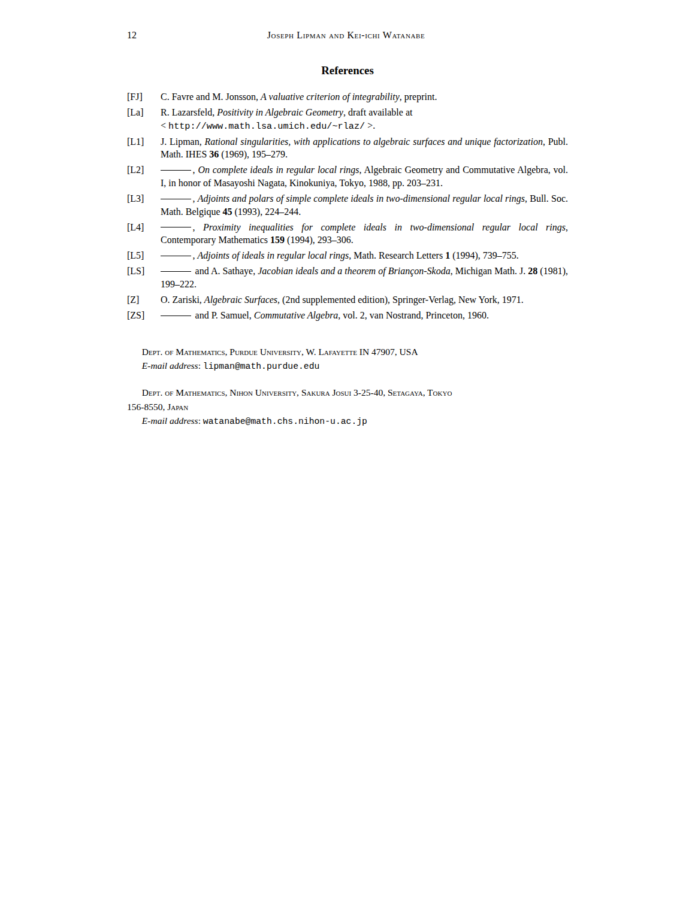12 Joseph Lipman and Kei-ichi Watanabe
References
[FJ]
C. Favre and M. Jonsson, A valuative criterion of integrability, preprint.
[La]
R. Lazarsfeld, Positivity in Algebraic Geometry, draft available at
< http://www.math.lsa.umich.edu/~rlaz/ >.
[L1]
J. Lipman, Rational singularities, with applications to algebraic surfaces and unique factorization, Publ. Math. IHES 36 (1969), 195–279.
[L2]
, On complete ideals in regular local rings, Algebraic Geometry and Commutative Algebra, vol. I, in honor of Masayoshi Nagata, Kinokuniya, Tokyo, 1988, pp. 203–231.
[L3]
, Adjoints and polars of simple complete ideals in two-dimensional regular local rings, Bull. Soc. Math. Belgique 45 (1993), 224–244.
[L4]
, Proximity inequalities for complete ideals in two-dimensional regular local rings, Contemporary Mathematics 159 (1994), 293–306.
[L5]
, Adjoints of ideals in regular local rings, Math. Research Letters 1 (1994), 739–755.
[LS]
and A. Sathaye, Jacobian ideals and a theorem of Briançon-Skoda, Michigan Math. J. 28 (1981), 199–222.
[Z]
O. Zariski, Algebraic Surfaces, (2nd supplemented edition), Springer-Verlag, New York, 1971.
[ZS]
and P. Samuel, Commutative Algebra, vol. 2, van Nostrand, Princeton, 1960.
Dept. of Mathematics, Purdue University, W. Lafayette IN 47907, USA
E-mail address: lipman@math.purdue.edu
Dept. of Mathematics, Nihon University, Sakura Josui 3-25-40, Setagaya, Tokyo
156-8550, Japan
E-mail address: watanabe@math.chs.nihon-u.ac.jp